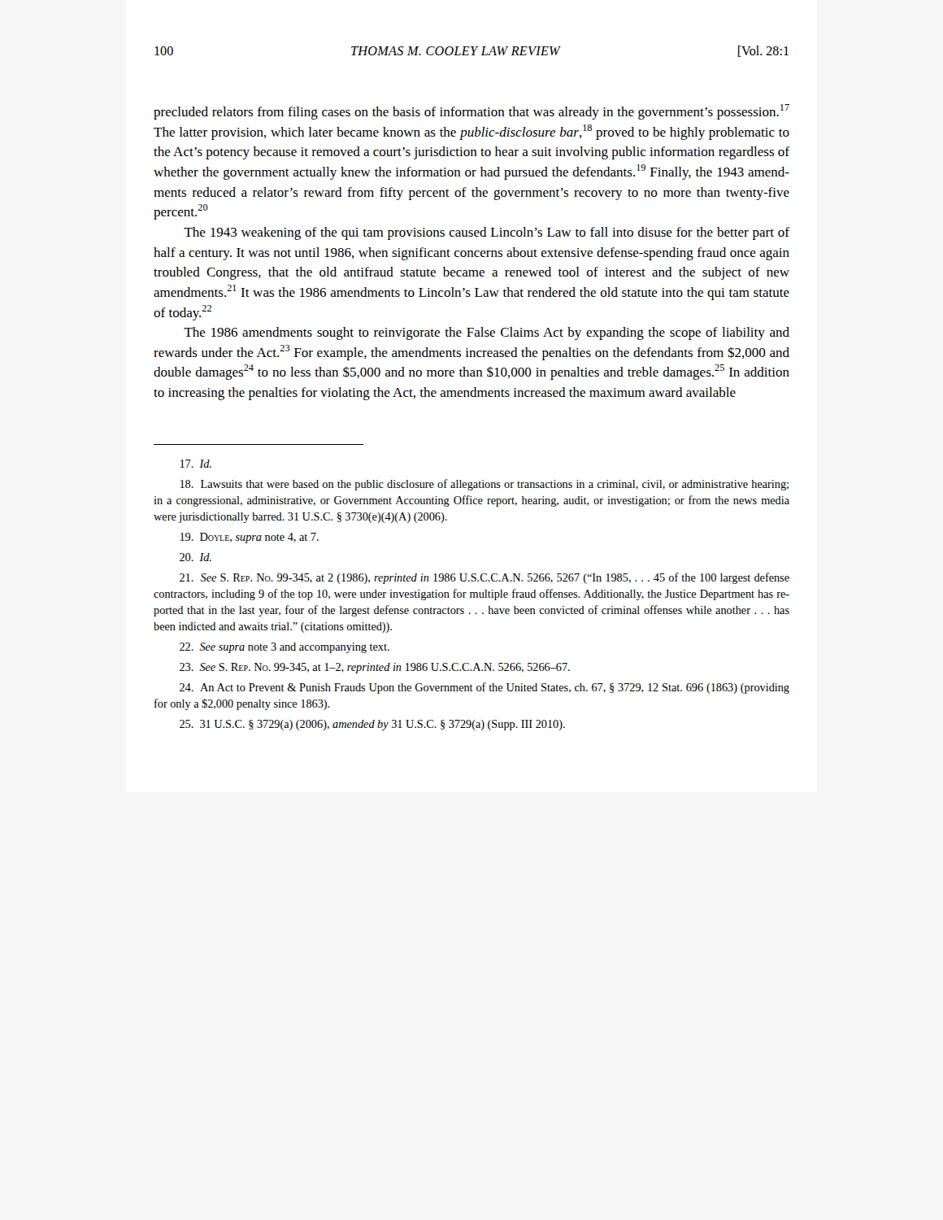100 THOMAS M. COOLEY LAW REVIEW [Vol. 28:1
precluded relators from filing cases on the basis of information that was already in the government’s possession.17 The latter provision, which later became known as the public-disclosure bar,18 proved to be highly problematic to the Act’s potency because it removed a court’s jurisdiction to hear a suit involving public information regardless of whether the government actually knew the information or had pursued the defendants.19 Finally, the 1943 amendments reduced a relator’s reward from fifty percent of the government’s recovery to no more than twenty-five percent.20
The 1943 weakening of the qui tam provisions caused Lincoln’s Law to fall into disuse for the better part of half a century. It was not until 1986, when significant concerns about extensive defense-spending fraud once again troubled Congress, that the old antifraud statute became a renewed tool of interest and the subject of new amendments.21 It was the 1986 amendments to Lincoln’s Law that rendered the old statute into the qui tam statute of today.22
The 1986 amendments sought to reinvigorate the False Claims Act by expanding the scope of liability and rewards under the Act.23 For example, the amendments increased the penalties on the defendants from $2,000 and double damages24 to no less than $5,000 and no more than $10,000 in penalties and treble damages.25 In addition to increasing the penalties for violating the Act, the amendments increased the maximum award available
Id.
Lawsuits that were based on the public disclosure of allegations or transactions in a criminal, civil, or administrative hearing; in a congressional, administrative, or Government Accounting Office report, hearing, audit, or investigation; or from the news media were jurisdictionally barred. 31 U.S.C. § 3730(e)(4)(A) (2006).
Doyle, supra note 4, at 7.
Id.
See S. Rep. No. 99-345, at 2 (1986), reprinted in 1986 U.S.C.C.A.N. 5266, 5267 (“In 1985, . . . 45 of the 100 largest defense contractors, including 9 of the top 10, were under investigation for multiple fraud offenses. Additionally, the Justice Department has reported that in the last year, four of the largest defense contractors . . . have been convicted of criminal offenses while another . . . has been indicted and awaits trial.” (citations omitted)).
See supra note 3 and accompanying text.
See S. Rep. No. 99-345, at 1–2, reprinted in 1986 U.S.C.C.A.N. 5266, 5266–67.
An Act to Prevent & Punish Frauds Upon the Government of the United States, ch. 67, § 3729, 12 Stat. 696 (1863) (providing for only a $2,000 penalty since 1863).
31 U.S.C. § 3729(a) (2006), amended by 31 U.S.C. § 3729(a) (Supp. III 2010).